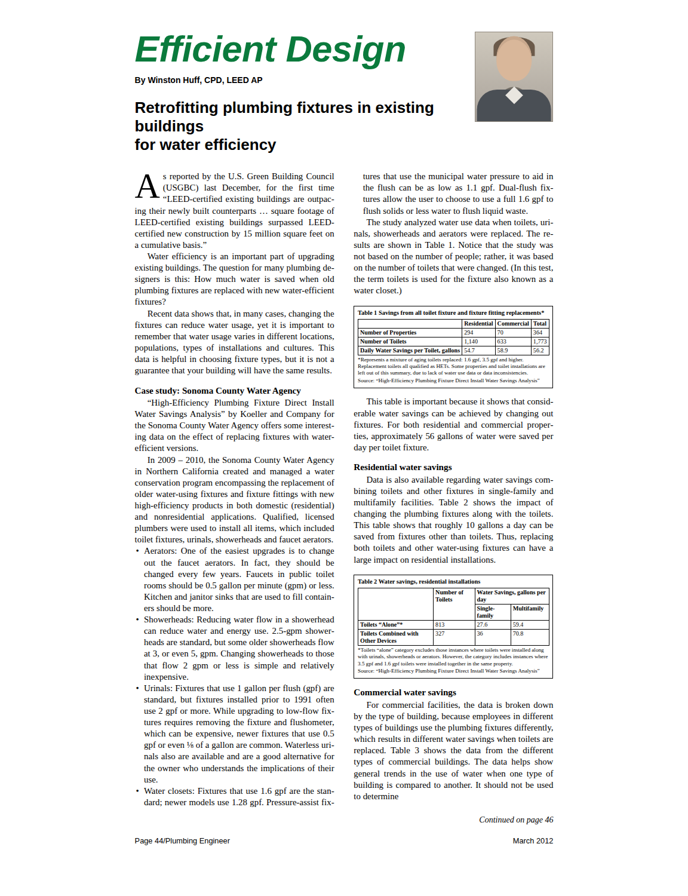Efficient Design
By Winston Huff, CPD, LEED AP
Retrofitting plumbing fixtures in existing buildings
for water efficiency
As reported by the U.S. Green Building Council (USGBC) last December, for the first time “LEED-certified existing buildings are outpacing their newly built counterparts … square footage of LEED-certified existing buildings surpassed LEED-certified new construction by 15 million square feet on a cumulative basis.”
Water efficiency is an important part of upgrading existing buildings. The question for many plumbing designers is this: How much water is saved when old plumbing fixtures are replaced with new water-efficient fixtures?
Recent data shows that, in many cases, changing the fixtures can reduce water usage, yet it is important to remember that water usage varies in different locations, populations, types of installations and cultures. This data is helpful in choosing fixture types, but it is not a guarantee that your building will have the same results.
Case study: Sonoma County Water Agency
“High-Efficiency Plumbing Fixture Direct Install Water Savings Analysis” by Koeller and Company for the Sonoma County Water Agency offers some interesting data on the effect of replacing fixtures with water-efficient versions.
In 2009 – 2010, the Sonoma County Water Agency in Northern California created and managed a water conservation program encompassing the replacement of older water-using fixtures and fixture fittings with new high-efficiency products in both domestic (residential) and nonresidential applications. Qualified, licensed plumbers were used to install all items, which included toilet fixtures, urinals, showerheads and faucet aerators.
Aerators: One of the easiest upgrades is to change out the faucet aerators. In fact, they should be changed every few years. Faucets in public toilet rooms should be 0.5 gallon per minute (gpm) or less. Kitchen and janitor sinks that are used to fill containers should be more.
Showerheads: Reducing water flow in a showerhead can reduce water and energy use. 2.5-gpm showerheads are standard, but some older showerheads flow at 3, or even 5, gpm. Changing showerheads to those that flow 2 gpm or less is simple and relatively inexpensive.
Urinals: Fixtures that use 1 gallon per flush (gpf) are standard, but fixtures installed prior to 1991 often use 2 gpf or more. While upgrading to low-flow fixtures requires removing the fixture and flushometer, which can be expensive, newer fixtures that use 0.5 gpf or even ⅛ of a gallon are common. Waterless urinals also are available and are a good alternative for the owner who understands the implications of their use.
Water closets: Fixtures that use 1.6 gpf are the standard; newer models use 1.28 gpf. Pressure-assist fixtures that use the municipal water pressure to aid in the flush can be as low as 1.1 gpf. Dual-flush fixtures allow the user to choose to use a full 1.6 gpf to flush solids or less water to flush liquid waste.
The study analyzed water use data when toilets, urinals, showerheads and aerators were replaced. The results are shown in Table 1. Notice that the study was not based on the number of people; rather, it was based on the number of toilets that were changed. (In this test, the term toilets is used for the fixture also known as a water closet.)
Table 1 Savings from all toilet fixture and fixture fitting replacements*
| | Residential | Commercial | Total |
| --- | --- | --- | --- |
| Number of Properties | 294 | 70 | 364 |
| Number of Toilets | 1,140 | 633 | 1,773 |
| Daily Water Savings per Toilet, gallons | 54.7 | 58.9 | 56.2 |
*Represents a mixture of aging toilets replaced: 1.6 gpf, 3.5 gpf and higher. Replacement toilets all qualified as HETs. Some properties and toilet installations are left out of this summary, due to lack of water use data or data inconsistencies.
Source: “High-Efficiency Plumbing Fixture Direct Install Water Savings Analysis”
This table is important because it shows that considerable water savings can be achieved by changing out fixtures. For both residential and commercial properties, approximately 56 gallons of water were saved per day per toilet fixture.
Residential water savings
Data is also available regarding water savings combining toilets and other fixtures in single-family and multifamily facilities. Table 2 shows the impact of changing the plumbing fixtures along with the toilets. This table shows that roughly 10 gallons a day can be saved from fixtures other than toilets. Thus, replacing both toilets and other water-using fixtures can have a large impact on residential installations.
Table 2 Water savings, residential installations
| | Number of Toilets | Water Savings, gallons per day |
| --- | --- | --- |
| Single-family | Multifamily |
| Toilets “Alone”* | 813 | 27.6 | 59.4 |
| Toilets Combined with Other Devices | 327 | 36 | 70.8 |
*Toilets “alone” category excludes those instances where toilets were installed along with urinals, showerheads or aerators. However, the category includes instances where 3.5 gpf and 1.6 gpf toilets were installed together in the same property.
Source: “High-Efficiency Plumbing Fixture Direct Install Water Savings Analysis”
Commercial water savings
For commercial facilities, the data is broken down by the type of building, because employees in different types of buildings use the plumbing fixtures differently, which results in different water savings when toilets are replaced. Table 3 shows the data from the different types of commercial buildings. The data helps show general trends in the use of water when one type of building is compared to another. It should not be used to determine
Continued on page 46
Page 44/Plumbing Engineer
March 2012